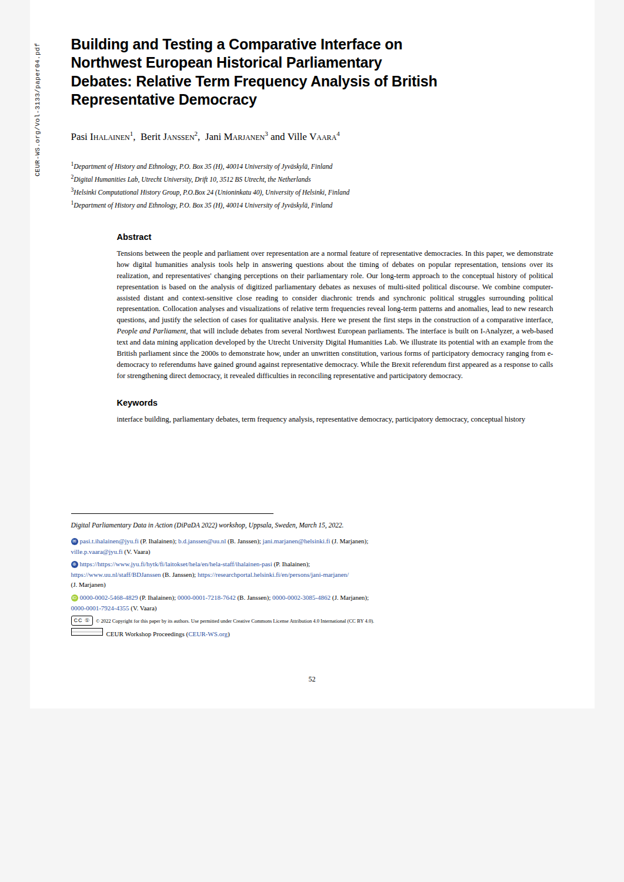CEUR-WS.org/Vol-3133/paper04.pdf
Building and Testing a Comparative Interface on
Northwest European Historical Parliamentary
Debates: Relative Term Frequency Analysis of British
Representative Democracy
Pasi Ihalainen1, Berit Janssen2, Jani Marjanen3 and Ville Vaara4
1Department of History and Ethnology, P.O. Box 35 (H), 40014 University of Jyväskylä, Finland
2Digital Humanities Lab, Utrecht University, Drift 10, 3512 BS Utrecht, the Netherlands
3Helsinki Computational History Group, P.O.Box 24 (Unioninkatu 40), University of Helsinki, Finland
1Department of History and Ethnology, P.O. Box 35 (H), 40014 University of Jyväskylä, Finland
Abstract
Tensions between the people and parliament over representation are a normal feature of representative democracies. In this paper, we demonstrate how digital humanities analysis tools help in answering questions about the timing of debates on popular representation, tensions over its realization, and representatives' changing perceptions on their parliamentary role. Our long-term approach to the conceptual history of political representation is based on the analysis of digitized parliamentary debates as nexuses of multi-sited political discourse. We combine computer-assisted distant and context-sensitive close reading to consider diachronic trends and synchronic political struggles surrounding political representation. Collocation analyses and visualizations of relative term frequencies reveal long-term patterns and anomalies, lead to new research questions, and justify the selection of cases for qualitative analysis. Here we present the first steps in the construction of a comparative interface, People and Parliament, that will include debates from several Northwest European parliaments. The interface is built on I-Analyzer, a web-based text and data mining application developed by the Utrecht University Digital Humanities Lab. We illustrate its potential with an example from the British parliament since the 2000s to demonstrate how, under an unwritten constitution, various forms of participatory democracy ranging from e-democracy to referendums have gained ground against representative democracy. While the Brexit referendum first appeared as a response to calls for strengthening direct democracy, it revealed difficulties in reconciling representative and participatory democracy.
Keywords
interface building, parliamentary debates, term frequency analysis, representative democracy, participatory democracy, conceptual history
Digital Parliamentary Data in Action (DiPaDA 2022) workshop, Uppsala, Sweden, March 15, 2022.
✉pasi.t.ihalainen@jyu.fi (P. Ihalainen); b.d.janssen@uu.nl (B. Janssen); jani.marjanen@helsinki.fi (J. Marjanen);
ville.p.vaara@jyu.fi (V. Vaara)
⊕https://https://www.jyu.fi/hytk/fi/laitokset/hela/en/hela-staff/ihalainen-pasi (P. Ihalainen);
https://www.uu.nl/staff/BDJanssen (B. Janssen); https://researchportal.helsinki.fi/en/persons/jani-marjanen/
(J. Marjanen)
iD 0000-0002-5468-4829 (P. Ihalainen); 0000-0001-7218-7642 (B. Janssen); 0000-0002-3085-4862 (J. Marjanen);
0000-0001-7924-4355 (V. Vaara)
CC ①© 2022 Copyright for this paper by its authors. Use permitted under Creative Commons License Attribution 4.0 International (CC BY 4.0).
CEUR Workshop Proceedings (CEUR-WS.org)
52